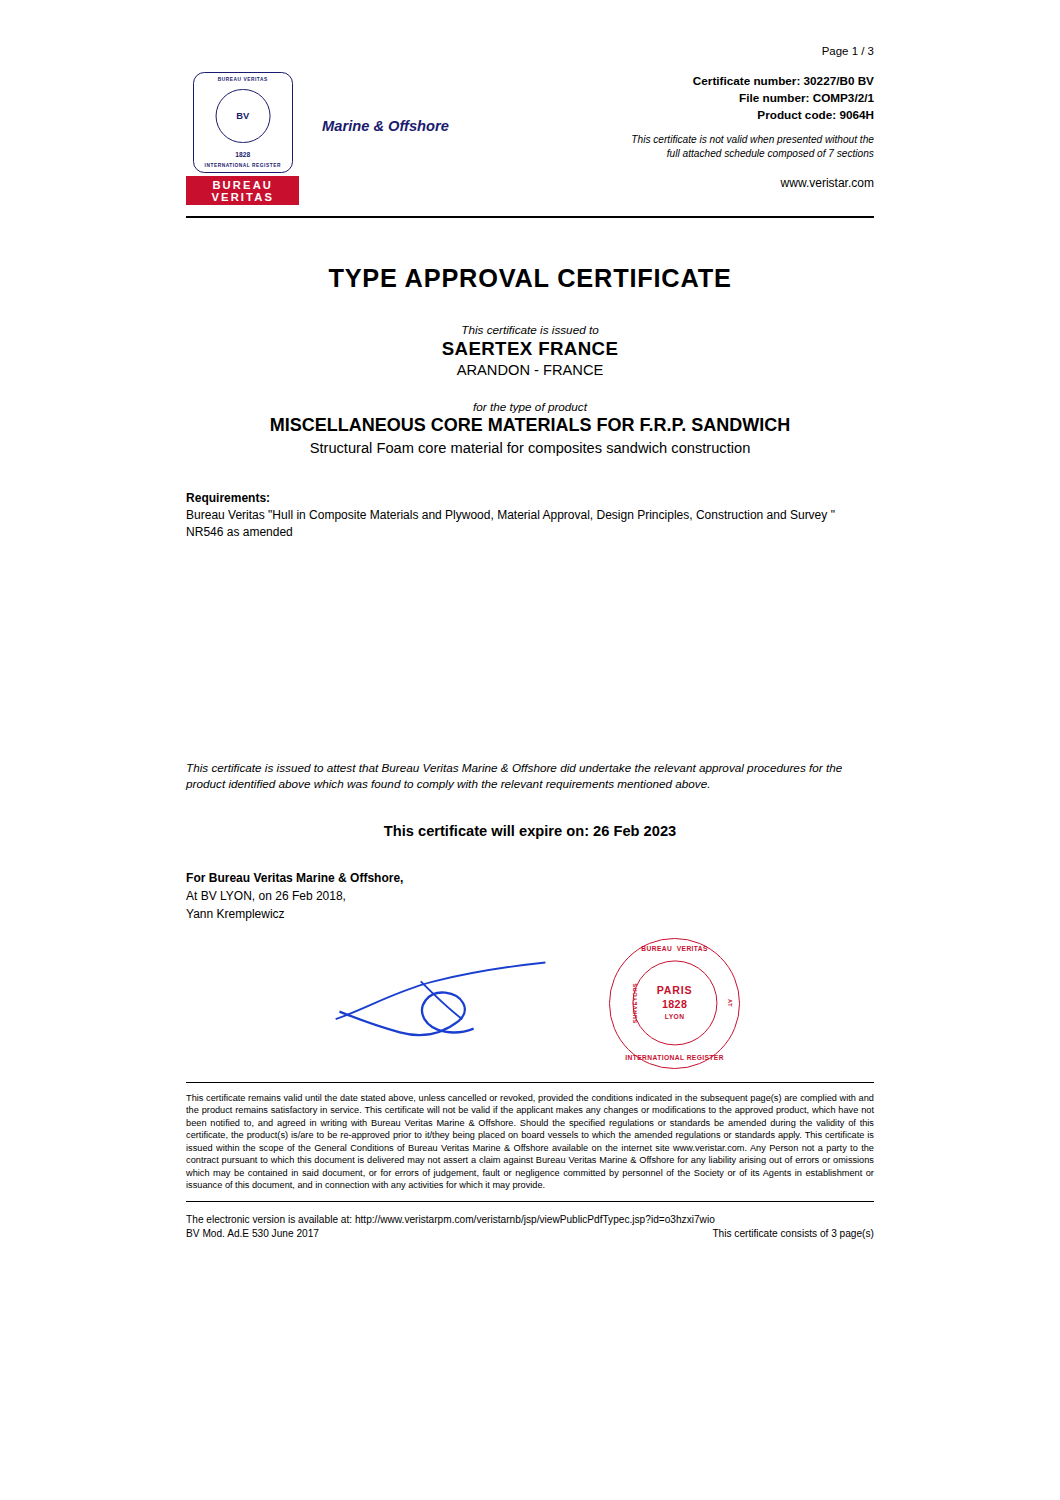Page 1 / 3
BUREAU VERITAS
BV
1828
INTERNATIONAL REGISTER
BUREAU VERITAS
Marine & Offshore
Certificate number: 30227/B0 BV
File number: COMP3/2/1
Product code: 9064H
This certificate is not valid when presented without the
full attached schedule composed of 7 sections
www.veristar.com
TYPE APPROVAL CERTIFICATE
This certificate is issued to
SAERTEX FRANCE
ARANDON - FRANCE
for the type of product
MISCELLANEOUS CORE MATERIALS FOR F.R.P. SANDWICH
Structural Foam core material for composites sandwich construction
Requirements:
Bureau Veritas "Hull in Composite Materials and Plywood, Material Approval, Design Principles, Construction and Survey " NR546 as amended
This certificate is issued to attest that Bureau Veritas Marine & Offshore did undertake the relevant approval procedures for the product identified above which was found to comply with the relevant requirements mentioned above.
This certificate will expire on: 26 Feb 2023
For Bureau Veritas Marine & Offshore,
At BV LYON, on 26 Feb 2018,
Yann Kremplewicz
BUREAU VERITAS
SURVEYORS
AT
PARIS
1828
LYON
INTERNATIONAL REGISTER
This certificate remains valid until the date stated above, unless cancelled or revoked, provided the conditions indicated in the subsequent page(s) are complied with and the product remains satisfactory in service. This certificate will not be valid if the applicant makes any changes or modifications to the approved product, which have not been notified to, and agreed in writing with Bureau Veritas Marine & Offshore. Should the specified regulations or standards be amended during the validity of this certificate, the product(s) is/are to be re-approved prior to it/they being placed on board vessels to which the amended regulations or standards apply. This certificate is issued within the scope of the General Conditions of Bureau Veritas Marine & Offshore available on the internet site www.veristar.com. Any Person not a party to the contract pursuant to which this document is delivered may not assert a claim against Bureau Veritas Marine & Offshore for any liability arising out of errors or omissions which may be contained in said document, or for errors of judgement, fault or negligence committed by personnel of the Society or of its Agents in establishment or issuance of this document, and in connection with any activities for which it may provide.
The electronic version is available at: http://www.veristarpm.com/veristarnb/jsp/viewPublicPdfTypec.jsp?id=o3hzxi7wio
BV Mod. Ad.E 530 June 2017
This certificate consists of 3 page(s)